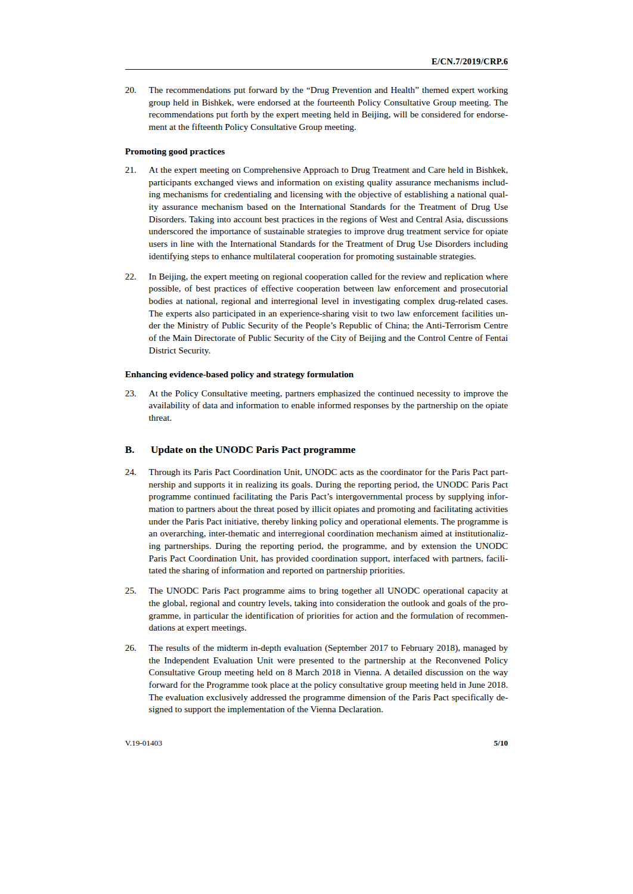E/CN.7/2019/CRP.6
20. The recommendations put forward by the “Drug Prevention and Health” themed expert working group held in Bishkek, were endorsed at the fourteenth Policy Consultative Group meeting. The recommendations put forth by the expert meeting held in Beijing, will be considered for endorsement at the fifteenth Policy Consultative Group meeting.
Promoting good practices
21. At the expert meeting on Comprehensive Approach to Drug Treatment and Care held in Bishkek, participants exchanged views and information on existing quality assurance mechanisms including mechanisms for credentialing and licensing with the objective of establishing a national quality assurance mechanism based on the International Standards for the Treatment of Drug Use Disorders. Taking into account best practices in the regions of West and Central Asia, discussions underscored the importance of sustainable strategies to improve drug treatment service for opiate users in line with the International Standards for the Treatment of Drug Use Disorders including identifying steps to enhance multilateral cooperation for promoting sustainable strategies.
22. In Beijing, the expert meeting on regional cooperation called for the review and replication where possible, of best practices of effective cooperation between law enforcement and prosecutorial bodies at national, regional and interregional level in investigating complex drug-related cases. The experts also participated in an experience-sharing visit to two law enforcement facilities under the Ministry of Public Security of the People’s Republic of China; the Anti-Terrorism Centre of the Main Directorate of Public Security of the City of Beijing and the Control Centre of Fentai District Security.
Enhancing evidence-based policy and strategy formulation
23. At the Policy Consultative meeting, partners emphasized the continued necessity to improve the availability of data and information to enable informed responses by the partnership on the opiate threat.
B. Update on the UNODC Paris Pact programme
24. Through its Paris Pact Coordination Unit, UNODC acts as the coordinator for the Paris Pact partnership and supports it in realizing its goals. During the reporting period, the UNODC Paris Pact programme continued facilitating the Paris Pact’s intergovernmental process by supplying information to partners about the threat posed by illicit opiates and promoting and facilitating activities under the Paris Pact initiative, thereby linking policy and operational elements. The programme is an overarching, inter-thematic and interregional coordination mechanism aimed at institutionalizing partnerships. During the reporting period, the programme, and by extension the UNODC Paris Pact Coordination Unit, has provided coordination support, interfaced with partners, facilitated the sharing of information and reported on partnership priorities.
25. The UNODC Paris Pact programme aims to bring together all UNODC operational capacity at the global, regional and country levels, taking into consideration the outlook and goals of the programme, in particular the identification of priorities for action and the formulation of recommendations at expert meetings.
26. The results of the midterm in-depth evaluation (September 2017 to February 2018), managed by the Independent Evaluation Unit were presented to the partnership at the Reconvened Policy Consultative Group meeting held on 8 March 2018 in Vienna. A detailed discussion on the way forward for the Programme took place at the policy consultative group meeting held in June 2018. The evaluation exclusively addressed the programme dimension of the Paris Pact specifically designed to support the implementation of the Vienna Declaration.
V.19-01403 5/10